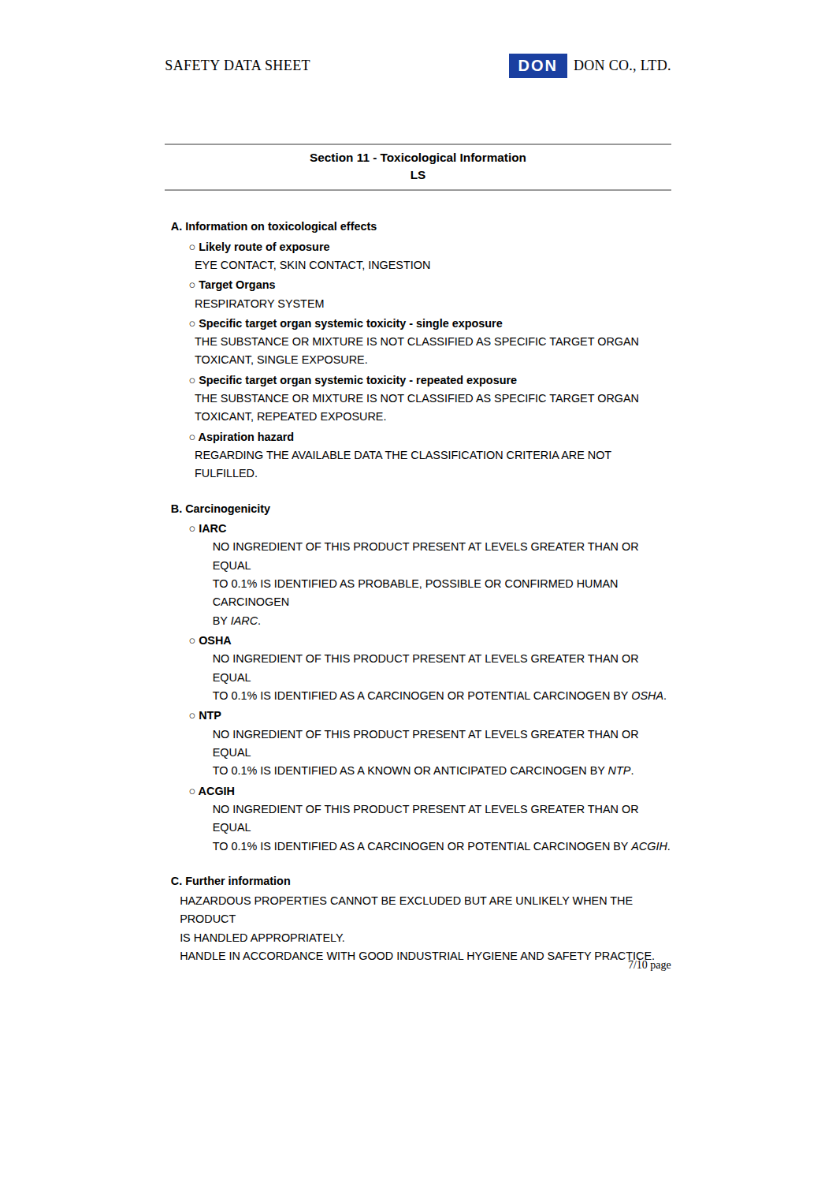SAFETY DATA SHEET
DON DON CO., LTD.
Section 11 - Toxicological Information
LS
A. Information on toxicological effects
○ Likely route of exposure
EYE CONTACT, SKIN CONTACT, INGESTION
○ Target Organs
RESPIRATORY SYSTEM
○ Specific target organ systemic toxicity - single exposure
THE SUBSTANCE OR MIXTURE IS NOT CLASSIFIED AS SPECIFIC TARGET ORGAN
TOXICANT, SINGLE EXPOSURE.
○ Specific target organ systemic toxicity - repeated exposure
THE SUBSTANCE OR MIXTURE IS NOT CLASSIFIED AS SPECIFIC TARGET ORGAN
TOXICANT, REPEATED EXPOSURE.
○ Aspiration hazard
REGARDING THE AVAILABLE DATA THE CLASSIFICATION CRITERIA ARE NOT FULFILLED.
B. Carcinogenicity
○ IARC
NO INGREDIENT OF THIS PRODUCT PRESENT AT LEVELS GREATER THAN OR EQUAL
TO 0.1% IS IDENTIFIED AS PROBABLE, POSSIBLE OR CONFIRMED HUMAN CARCINOGEN
BY IARC.
○ OSHA
NO INGREDIENT OF THIS PRODUCT PRESENT AT LEVELS GREATER THAN OR EQUAL
TO 0.1% IS IDENTIFIED AS A CARCINOGEN OR POTENTIAL CARCINOGEN BY OSHA.
○ NTP
NO INGREDIENT OF THIS PRODUCT PRESENT AT LEVELS GREATER THAN OR EQUAL
TO 0.1% IS IDENTIFIED AS A KNOWN OR ANTICIPATED CARCINOGEN BY NTP.
○ ACGIH
NO INGREDIENT OF THIS PRODUCT PRESENT AT LEVELS GREATER THAN OR EQUAL
TO 0.1% IS IDENTIFIED AS A CARCINOGEN OR POTENTIAL CARCINOGEN BY ACGIH.
C. Further information
HAZARDOUS PROPERTIES CANNOT BE EXCLUDED BUT ARE UNLIKELY WHEN THE PRODUCT
IS HANDLED APPROPRIATELY.
HANDLE IN ACCORDANCE WITH GOOD INDUSTRIAL HYGIENE AND SAFETY PRACTICE.
7/10 page